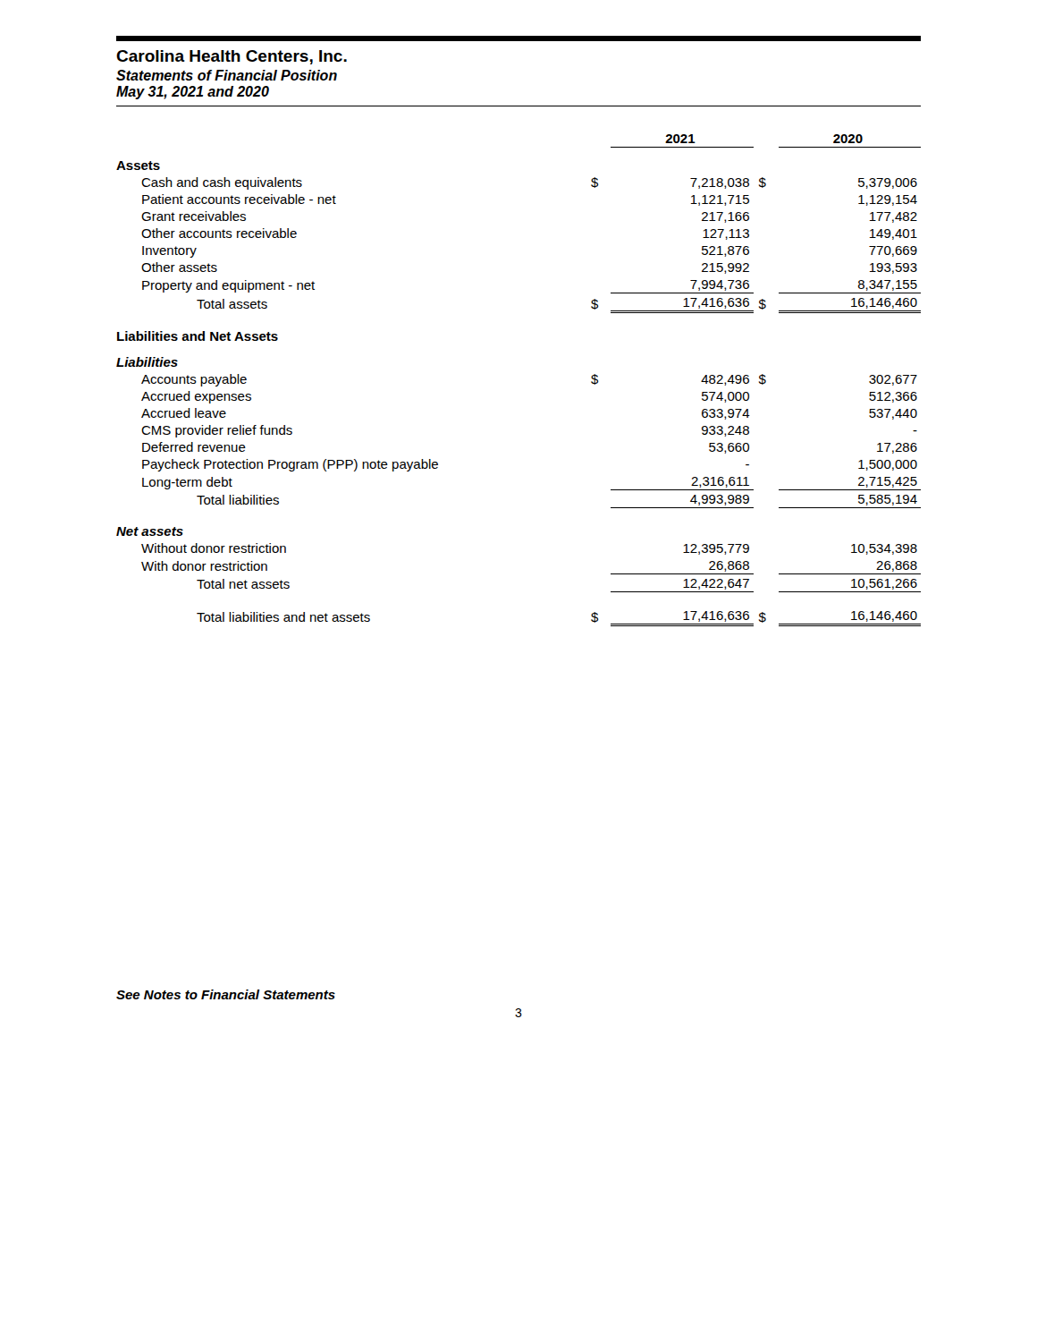Carolina Health Centers, Inc.
Statements of Financial Position
May 31, 2021 and 2020
| | | 2021 | | 2020 |
| Assets | | | | |
| Cash and cash equivalents | $ | 7,218,038 | $ | 5,379,006 |
| Patient accounts receivable - net | | 1,121,715 | | 1,129,154 |
| Grant receivables | | 217,166 | | 177,482 |
| Other accounts receivable | | 127,113 | | 149,401 |
| Inventory | | 521,876 | | 770,669 |
| Other assets | | 215,992 | | 193,593 |
| Property and equipment - net | | 7,994,736 | | 8,347,155 |
| Total assets | $ | 17,416,636 | $ | 16,146,460 |
| Liabilities and Net Assets | | | | |
| Liabilities | | | | |
| Accounts payable | $ | 482,496 | $ | 302,677 |
| Accrued expenses | | 574,000 | | 512,366 |
| Accrued leave | | 633,974 | | 537,440 |
| CMS provider relief funds | | 933,248 | | - |
| Deferred revenue | | 53,660 | | 17,286 |
| Paycheck Protection Program (PPP) note payable | | - | | 1,500,000 |
| Long-term debt | | 2,316,611 | | 2,715,425 |
| Total liabilities | | 4,993,989 | | 5,585,194 |
| Net assets | | | | |
| Without donor restriction | | 12,395,779 | | 10,534,398 |
| With donor restriction | | 26,868 | | 26,868 |
| Total net assets | | 12,422,647 | | 10,561,266 |
| Total liabilities and net assets | $ | 17,416,636 | $ | 16,146,460 |
See Notes to Financial Statements
3